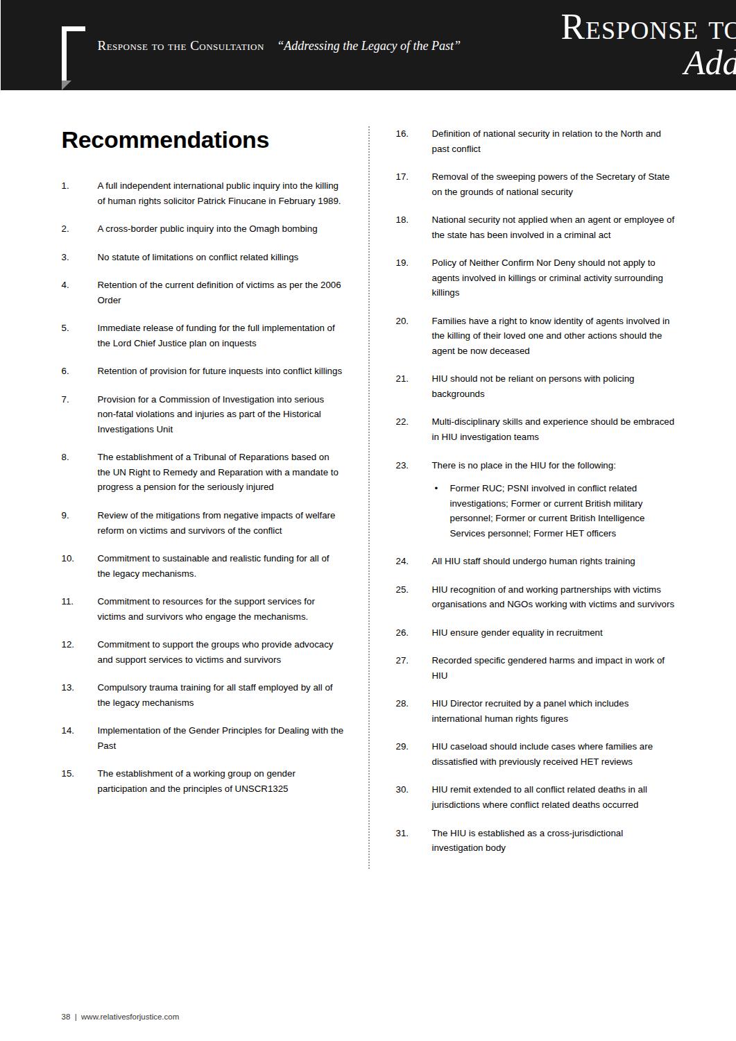Response to the Consultation “Addressing the Legacy of the Past”
Response to Add
Recommendations
1. A full independent international public inquiry into the killing of human rights solicitor Patrick Finucane in February 1989.
2. A cross-border public inquiry into the Omagh bombing
3. No statute of limitations on conflict related killings
4. Retention of the current definition of victims as per the 2006 Order
5. Immediate release of funding for the full implementation of the Lord Chief Justice plan on inquests
6. Retention of provision for future inquests into conflict killings
7. Provision for a Commission of Investigation into serious non-fatal violations and injuries as part of the Historical Investigations Unit
8. The establishment of a Tribunal of Reparations based on the UN Right to Remedy and Reparation with a mandate to progress a pension for the seriously injured
9. Review of the mitigations from negative impacts of welfare reform on victims and survivors of the conflict
10. Commitment to sustainable and realistic funding for all of the legacy mechanisms.
11. Commitment to resources for the support services for victims and survivors who engage the mechanisms.
12. Commitment to support the groups who provide advocacy and support services to victims and survivors
13. Compulsory trauma training for all staff employed by all of the legacy mechanisms
14. Implementation of the Gender Principles for Dealing with the Past
15. The establishment of a working group on gender participation and the principles of UNSCR1325
16. Definition of national security in relation to the North and past conflict
17. Removal of the sweeping powers of the Secretary of State on the grounds of national security
18. National security not applied when an agent or employee of the state has been involved in a criminal act
19. Policy of Neither Confirm Nor Deny should not apply to agents involved in killings or criminal activity surrounding killings
20. Families have a right to know identity of agents involved in the killing of their loved one and other actions should the agent be now deceased
21. HIU should not be reliant on persons with policing backgrounds
22. Multi-disciplinary skills and experience should be embraced in HIU investigation teams
23. There is no place in the HIU for the following:
•Former RUC; PSNI involved in conflict related investigations; Former or current British military personnel; Former or current British Intelligence Services personnel; Former HET officers
24. All HIU staff should undergo human rights training
25. HIU recognition of and working partnerships with victims organisations and NGOs working with victims and survivors
26. HIU ensure gender equality in recruitment
27. Recorded specific gendered harms and impact in work of HIU
28. HIU Director recruited by a panel which includes international human rights figures
29. HIU caseload should include cases where families are dissatisfied with previously received HET reviews
30. HIU remit extended to all conflict related deaths in all jurisdictions where conflict related deaths occurred
31. The HIU is established as a cross-jurisdictional investigation body
38 | www.relativesforjustice.com